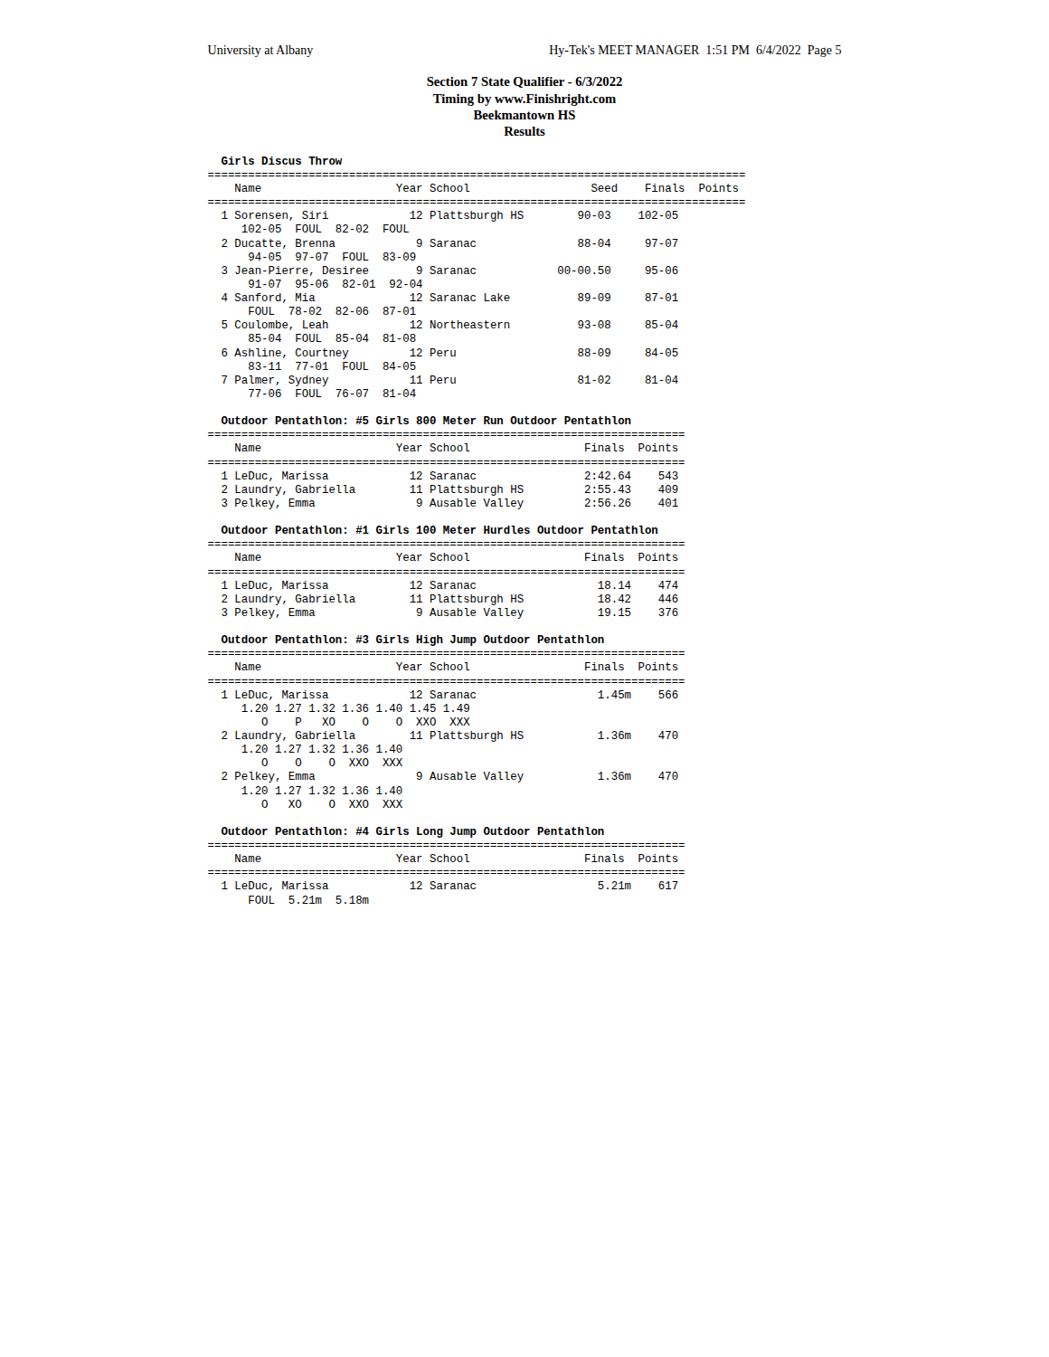University at Albany
Hy-Tek's MEET MANAGER 1:51 PM 6/4/2022 Page 5
Section 7 State Qualifier - 6/3/2022
Timing by www.Finishright.com
Beekmantown HS
Results
  Girls Discus Throw
================================================================================
    Name                    Year School                  Seed    Finals  Points
================================================================================
  1 Sorensen, Siri            12 Plattsburgh HS        90-03    102-05
     102-05  FOUL  82-02  FOUL
  2 Ducatte, Brenna            9 Saranac               88-04     97-07
      94-05  97-07  FOUL  83-09
  3 Jean-Pierre, Desiree       9 Saranac            00-00.50     95-06
      91-07  95-06  82-01  92-04
  4 Sanford, Mia              12 Saranac Lake          89-09     87-01
      FOUL  78-02  82-06  87-01
  5 Coulombe, Leah            12 Northeastern          93-08     85-04
      85-04  FOUL  85-04  81-08
  6 Ashline, Courtney         12 Peru                  88-09     84-05
      83-11  77-01  FOUL  84-05
  7 Palmer, Sydney            11 Peru                  81-02     81-04
      77-06  FOUL  76-07  81-04

  Outdoor Pentathlon: #5 Girls 800 Meter Run Outdoor Pentathlon
=======================================================================
    Name                    Year School                 Finals  Points
=======================================================================
  1 LeDuc, Marissa            12 Saranac                2:42.64    543
  2 Laundry, Gabriella        11 Plattsburgh HS         2:55.43    409
  3 Pelkey, Emma               9 Ausable Valley         2:56.26    401

  Outdoor Pentathlon: #1 Girls 100 Meter Hurdles Outdoor Pentathlon
=======================================================================
    Name                    Year School                 Finals  Points
=======================================================================
  1 LeDuc, Marissa            12 Saranac                  18.14    474
  2 Laundry, Gabriella        11 Plattsburgh HS           18.42    446
  3 Pelkey, Emma               9 Ausable Valley           19.15    376

  Outdoor Pentathlon: #3 Girls High Jump Outdoor Pentathlon
=======================================================================
    Name                    Year School                 Finals  Points
=======================================================================
  1 LeDuc, Marissa            12 Saranac                  1.45m    566
     1.20 1.27 1.32 1.36 1.40 1.45 1.49
        O    P   XO    O    O  XXO  XXX
  2 Laundry, Gabriella        11 Plattsburgh HS           1.36m    470
     1.20 1.27 1.32 1.36 1.40
        O    O    O  XXO  XXX
  2 Pelkey, Emma               9 Ausable Valley           1.36m    470
     1.20 1.27 1.32 1.36 1.40
        O   XO    O  XXO  XXX

  Outdoor Pentathlon: #4 Girls Long Jump Outdoor Pentathlon
=======================================================================
    Name                    Year School                 Finals  Points
=======================================================================
  1 LeDuc, Marissa            12 Saranac                  5.21m    617
      FOUL  5.21m  5.18m